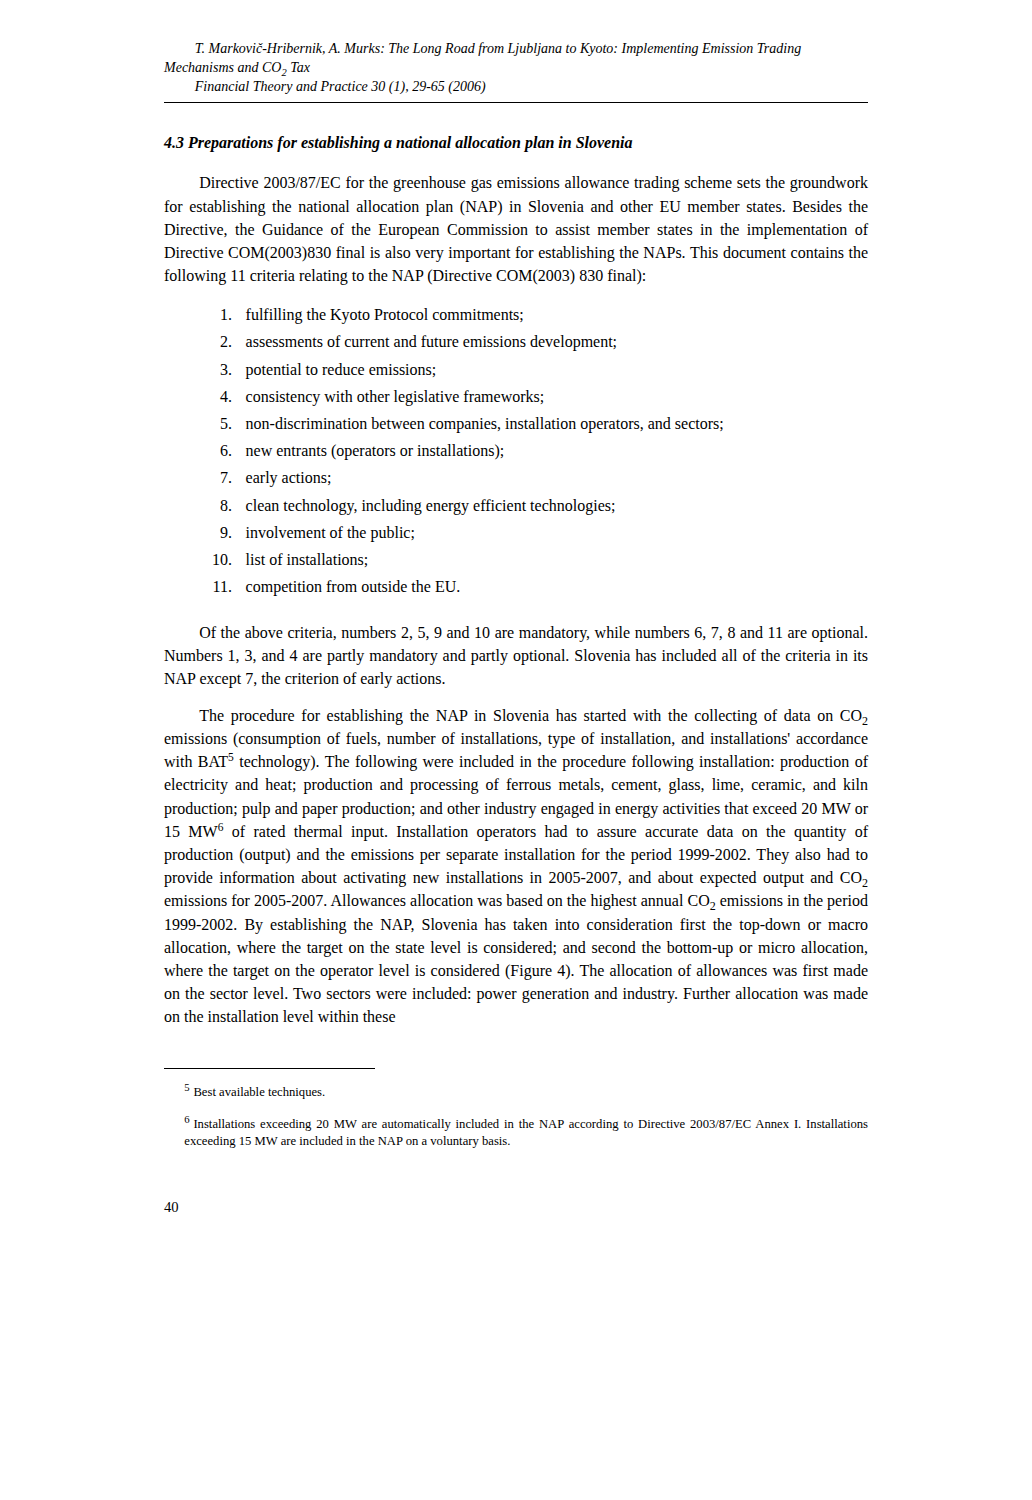T. Markovič-Hribernik, A. Murks: The Long Road from Ljubljana to Kyoto: Implementing Emission Trading Mechanisms and CO2 Tax
Financial Theory and Practice 30 (1), 29-65 (2006)
4.3 Preparations for establishing a national allocation plan in Slovenia
Directive 2003/87/EC for the greenhouse gas emissions allowance trading scheme sets the groundwork for establishing the national allocation plan (NAP) in Slovenia and other EU member states. Besides the Directive, the Guidance of the European Commission to assist member states in the implementation of Directive COM(2003)830 final is also very important for establishing the NAPs. This document contains the following 11 criteria relating to the NAP (Directive COM(2003) 830 final):
fulfilling the Kyoto Protocol commitments;
assessments of current and future emissions development;
potential to reduce emissions;
consistency with other legislative frameworks;
non-discrimination between companies, installation operators, and sectors;
new entrants (operators or installations);
early actions;
clean technology, including energy efficient technologies;
involvement of the public;
list of installations;
competition from outside the EU.
Of the above criteria, numbers 2, 5, 9 and 10 are mandatory, while numbers 6, 7, 8 and 11 are optional. Numbers 1, 3, and 4 are partly mandatory and partly optional. Slovenia has included all of the criteria in its NAP except 7, the criterion of early actions.
The procedure for establishing the NAP in Slovenia has started with the collecting of data on CO2 emissions (consumption of fuels, number of installations, type of installation, and installations' accordance with BAT5 technology). The following were included in the procedure following installation: production of electricity and heat; production and processing of ferrous metals, cement, glass, lime, ceramic, and kiln production; pulp and paper production; and other industry engaged in energy activities that exceed 20 MW or 15 MW6 of rated thermal input. Installation operators had to assure accurate data on the quantity of production (output) and the emissions per separate installation for the period 1999-2002. They also had to provide information about activating new installations in 2005-2007, and about expected output and CO2 emissions for 2005-2007. Allowances allocation was based on the highest annual CO2 emissions in the period 1999-2002. By establishing the NAP, Slovenia has taken into consideration first the top-down or macro allocation, where the target on the state level is considered; and second the bottom-up or micro allocation, where the target on the operator level is considered (Figure 4). The allocation of allowances was first made on the sector level. Two sectors were included: power generation and industry. Further allocation was made on the installation level within these
5 Best available techniques.
6 Installations exceeding 20 MW are automatically included in the NAP according to Directive 2003/87/EC Annex I. Installations exceeding 15 MW are included in the NAP on a voluntary basis.
40